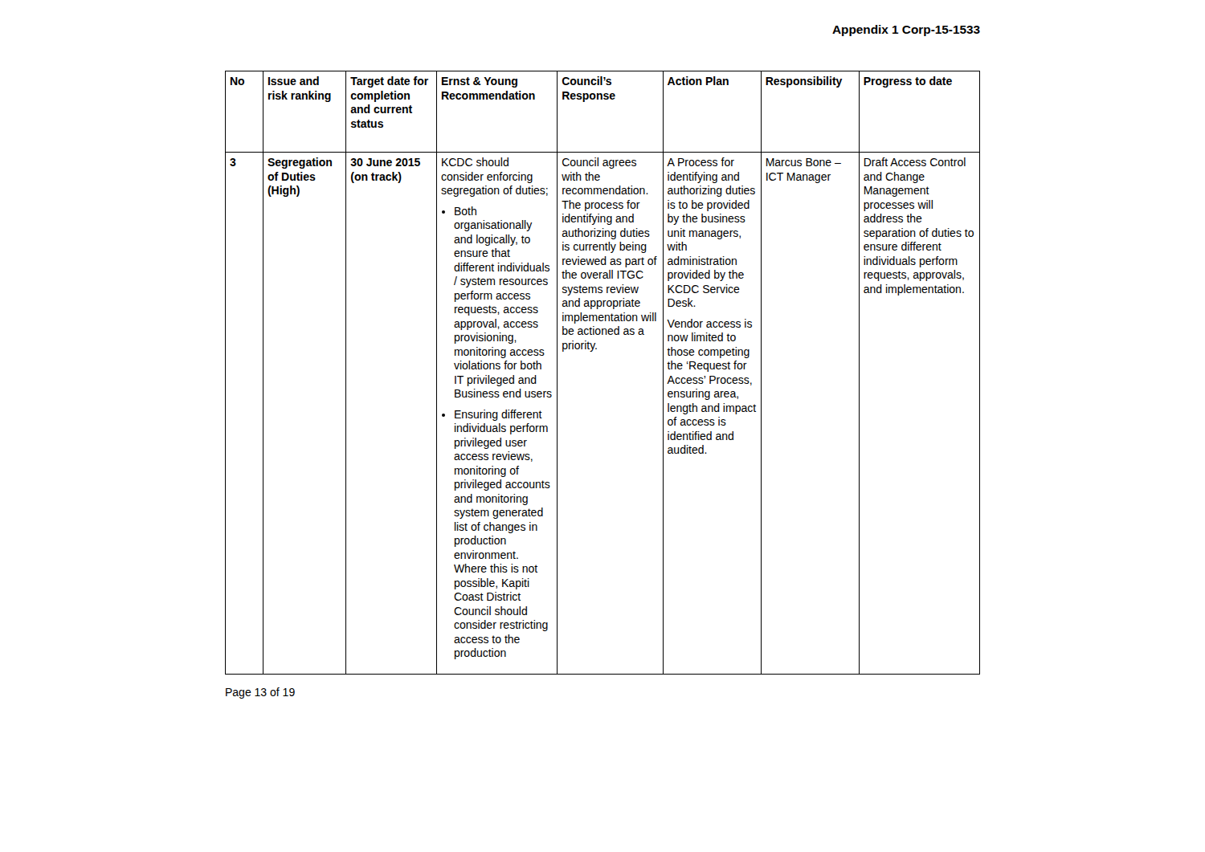Appendix 1 Corp-15-1533
| No | Issue and risk ranking | Target date for completion and current status | Ernst & Young Recommendation | Council’s Response | Action Plan | Responsibility | Progress to date |
| --- | --- | --- | --- | --- | --- | --- | --- |
| 3 | Segregation of Duties (High) | 30 June 2015 (on track) | KCDC should consider enforcing segregation of duties; Both organisationally and logically, to ensure that different individuals / system resources perform access requests, access approval, access provisioning, monitoring access violations for both IT privileged and Business end users Ensuring different individuals perform privileged user access reviews, monitoring of privileged accounts and monitoring system generated list of changes in production environment. Where this is not possible, Kapiti Coast District Council should consider restricting access to the production | Council agrees with the recommendation. The process for identifying and authorizing duties is currently being reviewed as part of the overall ITGC systems review and appropriate implementation will be actioned as a priority. | A Process for identifying and authorizing duties is to be provided by the business unit managers, with administration provided by the KCDC Service Desk. Vendor access is now limited to those competing the ‘Request for Access’ Process, ensuring area, length and impact of access is identified and audited. | Marcus Bone – ICT Manager | Draft Access Control and Change Management processes will address the separation of duties to ensure different individuals perform requests, approvals, and implementation. |
Page 13 of 19